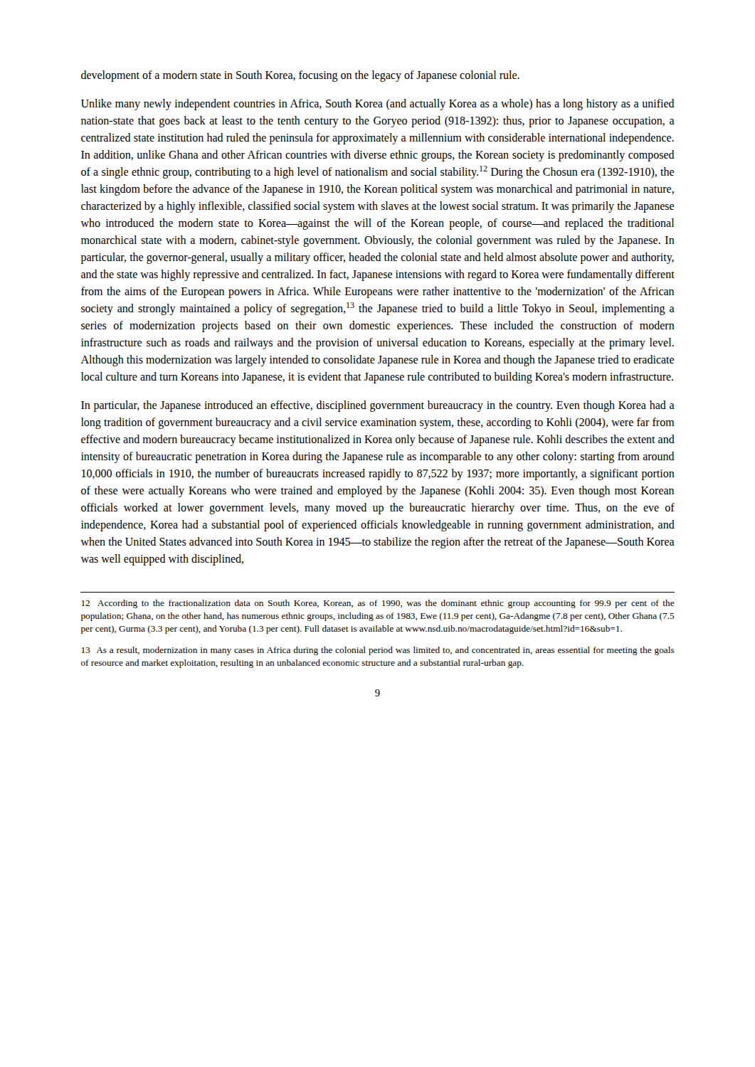development of a modern state in South Korea, focusing on the legacy of Japanese colonial rule.
Unlike many newly independent countries in Africa, South Korea (and actually Korea as a whole) has a long history as a unified nation-state that goes back at least to the tenth century to the Goryeo period (918-1392): thus, prior to Japanese occupation, a centralized state institution had ruled the peninsula for approximately a millennium with considerable international independence. In addition, unlike Ghana and other African countries with diverse ethnic groups, the Korean society is predominantly composed of a single ethnic group, contributing to a high level of nationalism and social stability.12 During the Chosun era (1392-1910), the last kingdom before the advance of the Japanese in 1910, the Korean political system was monarchical and patrimonial in nature, characterized by a highly inflexible, classified social system with slaves at the lowest social stratum. It was primarily the Japanese who introduced the modern state to Korea—against the will of the Korean people, of course—and replaced the traditional monarchical state with a modern, cabinet-style government. Obviously, the colonial government was ruled by the Japanese. In particular, the governor-general, usually a military officer, headed the colonial state and held almost absolute power and authority, and the state was highly repressive and centralized. In fact, Japanese intensions with regard to Korea were fundamentally different from the aims of the European powers in Africa. While Europeans were rather inattentive to the 'modernization' of the African society and strongly maintained a policy of segregation,13 the Japanese tried to build a little Tokyo in Seoul, implementing a series of modernization projects based on their own domestic experiences. These included the construction of modern infrastructure such as roads and railways and the provision of universal education to Koreans, especially at the primary level. Although this modernization was largely intended to consolidate Japanese rule in Korea and though the Japanese tried to eradicate local culture and turn Koreans into Japanese, it is evident that Japanese rule contributed to building Korea's modern infrastructure.
In particular, the Japanese introduced an effective, disciplined government bureaucracy in the country. Even though Korea had a long tradition of government bureaucracy and a civil service examination system, these, according to Kohli (2004), were far from effective and modern bureaucracy became institutionalized in Korea only because of Japanese rule. Kohli describes the extent and intensity of bureaucratic penetration in Korea during the Japanese rule as incomparable to any other colony: starting from around 10,000 officials in 1910, the number of bureaucrats increased rapidly to 87,522 by 1937; more importantly, a significant portion of these were actually Koreans who were trained and employed by the Japanese (Kohli 2004: 35). Even though most Korean officials worked at lower government levels, many moved up the bureaucratic hierarchy over time. Thus, on the eve of independence, Korea had a substantial pool of experienced officials knowledgeable in running government administration, and when the United States advanced into South Korea in 1945—to stabilize the region after the retreat of the Japanese—South Korea was well equipped with disciplined,
12 According to the fractionalization data on South Korea, Korean, as of 1990, was the dominant ethnic group accounting for 99.9 per cent of the population; Ghana, on the other hand, has numerous ethnic groups, including as of 1983, Ewe (11.9 per cent), Ga-Adangme (7.8 per cent), Other Ghana (7.5 per cent), Gurma (3.3 per cent), and Yoruba (1.3 per cent). Full dataset is available at www.nsd.uib.no/macrodataguide/set.html?id=16&sub=1.
13 As a result, modernization in many cases in Africa during the colonial period was limited to, and concentrated in, areas essential for meeting the goals of resource and market exploitation, resulting in an unbalanced economic structure and a substantial rural-urban gap.
9